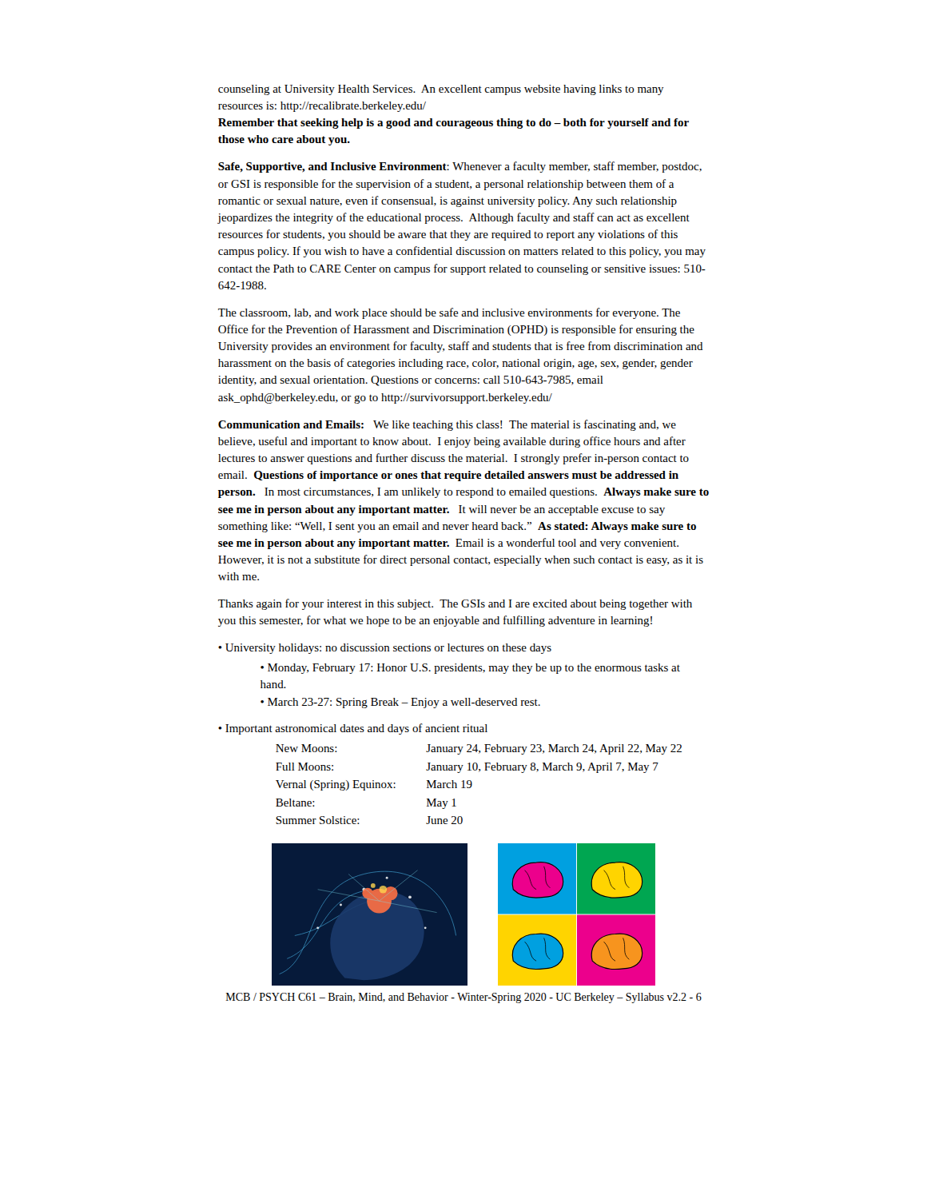counseling at University Health Services. An excellent campus website having links to many resources is: http://recalibrate.berkeley.edu/
Remember that seeking help is a good and courageous thing to do – both for yourself and for those who care about you.
Safe, Supportive, and Inclusive Environment: Whenever a faculty member, staff member, postdoc, or GSI is responsible for the supervision of a student, a personal relationship between them of a romantic or sexual nature, even if consensual, is against university policy. Any such relationship jeopardizes the integrity of the educational process. Although faculty and staff can act as excellent resources for students, you should be aware that they are required to report any violations of this campus policy. If you wish to have a confidential discussion on matters related to this policy, you may contact the Path to CARE Center on campus for support related to counseling or sensitive issues: 510-642-1988.
The classroom, lab, and work place should be safe and inclusive environments for everyone. The Office for the Prevention of Harassment and Discrimination (OPHD) is responsible for ensuring the University provides an environment for faculty, staff and students that is free from discrimination and harassment on the basis of categories including race, color, national origin, age, sex, gender, gender identity, and sexual orientation. Questions or concerns: call 510-643-7985, email ask_ophd@berkeley.edu, or go to http://survivorsupport.berkeley.edu/
Communication and Emails: We like teaching this class! The material is fascinating and, we believe, useful and important to know about. I enjoy being available during office hours and after lectures to answer questions and further discuss the material. I strongly prefer in-person contact to email. Questions of importance or ones that require detailed answers must be addressed in person. In most circumstances, I am unlikely to respond to emailed questions. Always make sure to see me in person about any important matter. It will never be an acceptable excuse to say something like: “Well, I sent you an email and never heard back.” As stated: Always make sure to see me in person about any important matter. Email is a wonderful tool and very convenient. However, it is not a substitute for direct personal contact, especially when such contact is easy, as it is with me.
Thanks again for your interest in this subject. The GSIs and I are excited about being together with you this semester, for what we hope to be an enjoyable and fulfilling adventure in learning!
University holidays: no discussion sections or lectures on these days
Monday, February 17: Honor U.S. presidents, may they be up to the enormous tasks at hand.
March 23-27: Spring Break – Enjoy a well-deserved rest.
Important astronomical dates and days of ancient ritual
| New Moons: | January 24, February 23, March 24, April 22, May 22 |
| Full Moons: | January 10, February 8, March 9, April 7, May 7 |
| Vernal (Spring) Equinox: | March 19 |
| Beltane: | May 1 |
| Summer Solstice: | June 20 |
MCB / PSYCH C61 – Brain, Mind, and Behavior - Winter-Spring 2020 - UC Berkeley – Syllabus v2.2 - 6